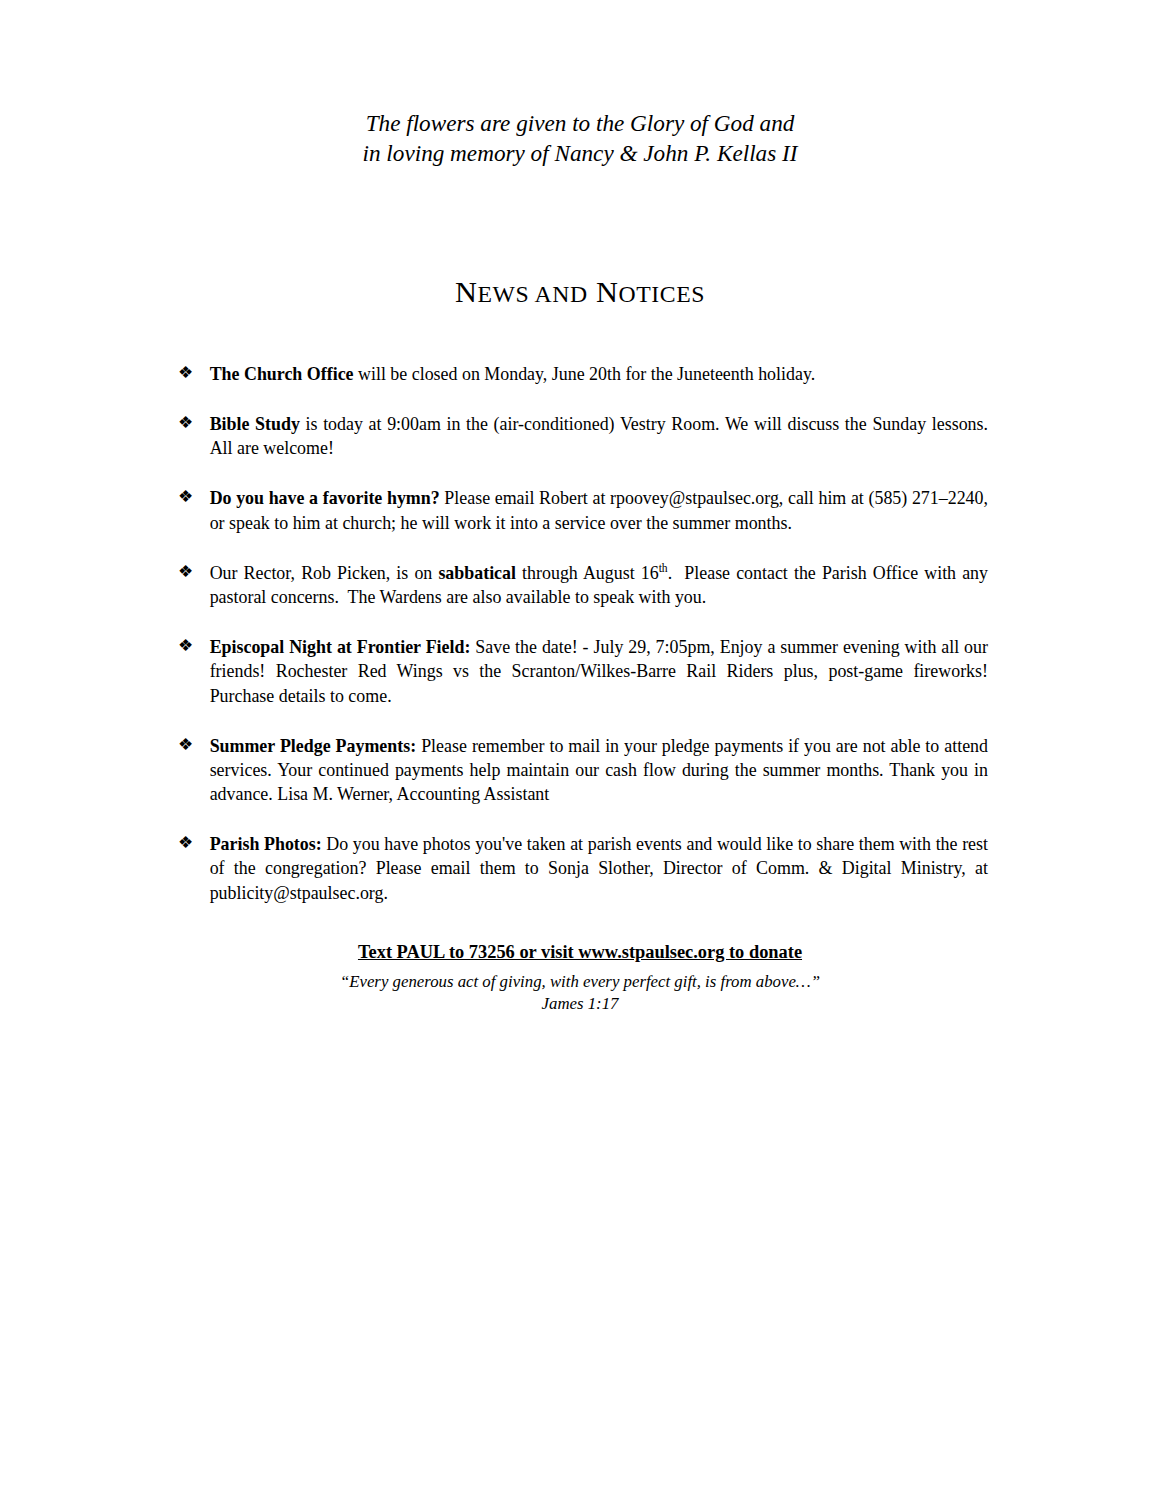The flowers are given to the Glory of God and
in loving memory of Nancy & John P. Kellas II
NEWS AND NOTICES
The Church Office will be closed on Monday, June 20th for the Juneteenth holiday.
Bible Study is today at 9:00am in the (air-conditioned) Vestry Room. We will discuss the Sunday lessons. All are welcome!
Do you have a favorite hymn? Please email Robert at rpoovey@stpaulsec.org, call him at (585) 271–2240, or speak to him at church; he will work it into a service over the summer months.
Our Rector, Rob Picken, is on sabbatical through August 16th. Please contact the Parish Office with any pastoral concerns. The Wardens are also available to speak with you.
Episcopal Night at Frontier Field: Save the date! - July 29, 7:05pm, Enjoy a summer evening with all our friends! Rochester Red Wings vs the Scranton/Wilkes-Barre Rail Riders plus, post-game fireworks! Purchase details to come.
Summer Pledge Payments: Please remember to mail in your pledge payments if you are not able to attend services. Your continued payments help maintain our cash flow during the summer months. Thank you in advance. Lisa M. Werner, Accounting Assistant
Parish Photos: Do you have photos you've taken at parish events and would like to share them with the rest of the congregation? Please email them to Sonja Slother, Director of Comm. & Digital Ministry, at publicity@stpaulsec.org.
Text PAUL to 73256 or visit www.stpaulsec.org to donate
“Every generous act of giving, with every perfect gift, is from above…”
James 1:17